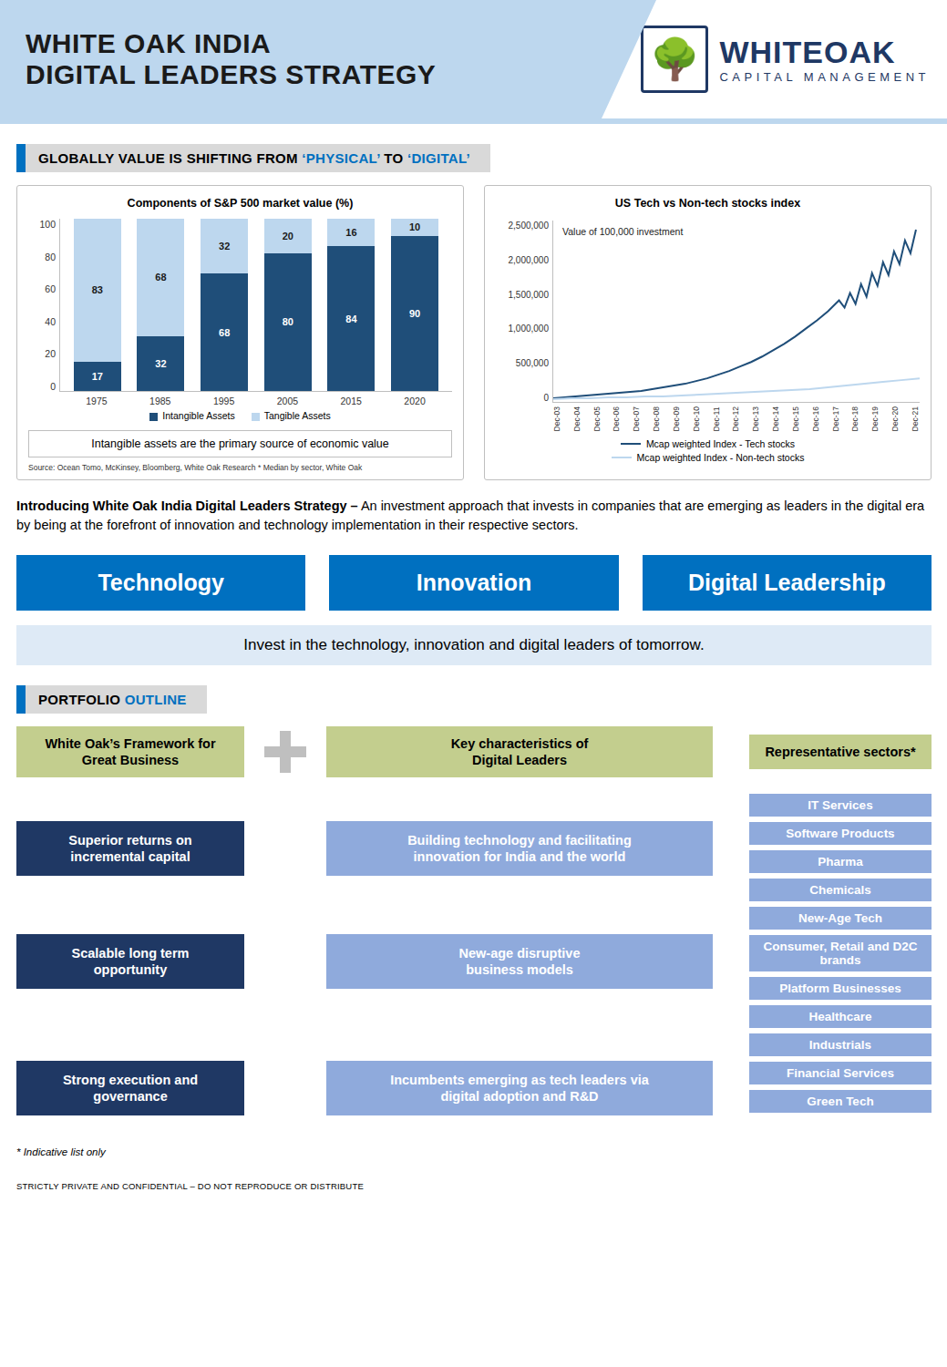WHITE OAK INDIA
DIGITAL LEADERS STRATEGY
🌳
WHITEOAK
CAPITAL MANAGEMENT
GLOBALLY VALUE IS SHIFTING FROM ‘PHYSICAL’ TO ‘DIGITAL’
Components of S&P 500 market value (%)
100806040200
83
17
68
32
32
68
20
80
16
84
10
90
197519851995200520152020
Intangible Assets Tangible Assets
Intangible assets are the primary source of economic value
Source: Ocean Tomo, McKinsey, Bloomberg, White Oak Research * Median by sector, White Oak
US Tech vs Non-tech stocks index
2,500,000 2,000,000 1,500,000 1,000,000 500,000 0
Value of 100,000 investment
Dec-03 Dec-04 Dec-05 Dec-06 Dec-07 Dec-08 Dec-09 Dec-10 Dec-11 Dec-12 Dec-13 Dec-14 Dec-15 Dec-16 Dec-17 Dec-18 Dec-19 Dec-20 Dec-21
Mcap weighted Index - Tech stocks
Mcap weighted Index - Non-tech stocks
Introducing White Oak India Digital Leaders Strategy – An investment approach that invests in companies that are emerging as leaders in the digital era by being at the forefront of innovation and technology implementation in their respective sectors.
Technology
Innovation
Digital Leadership
Invest in the technology, innovation and digital leaders of tomorrow.
PORTFOLIO OUTLINE
White Oak’s Framework for
Great Business
Key characteristics of
Digital Leaders
Representative sectors*
Superior returns on
incremental capital
Building technology and facilitating
innovation for India and the world
IT Services
Software Products
Pharma
Chemicals
Scalable long term
opportunity
New-age disruptive
business models
New-Age Tech
Consumer, Retail and D2C
brands
Platform Businesses
Healthcare
Strong execution and
governance
Incumbents emerging as tech leaders via
digital adoption and R&D
Industrials
Financial Services
Green Tech
* Indicative list only
STRICTLY PRIVATE AND CONFIDENTIAL – DO NOT REPRODUCE OR DISTRIBUTE